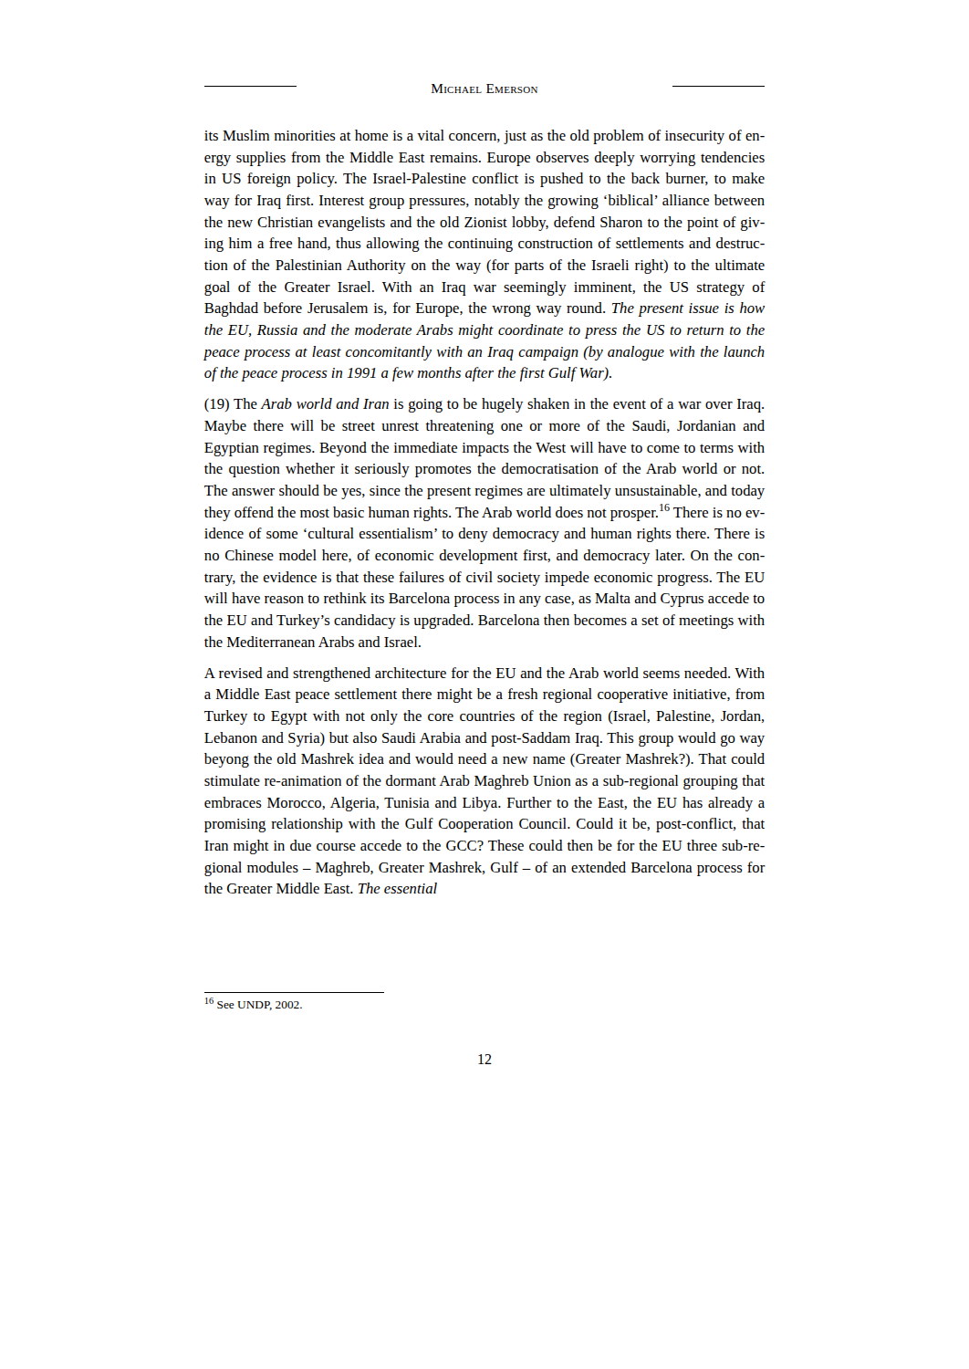Michael Emerson
its Muslim minorities at home is a vital concern, just as the old problem of insecurity of energy supplies from the Middle East remains. Europe observes deeply worrying tendencies in US foreign policy. The Israel-Palestine conflict is pushed to the back burner, to make way for Iraq first. Interest group pressures, notably the growing ‘biblical’ alliance between the new Christian evangelists and the old Zionist lobby, defend Sharon to the point of giving him a free hand, thus allowing the continuing construction of settlements and destruction of the Palestinian Authority on the way (for parts of the Israeli right) to the ultimate goal of the Greater Israel. With an Iraq war seemingly imminent, the US strategy of Baghdad before Jerusalem is, for Europe, the wrong way round. The present issue is how the EU, Russia and the moderate Arabs might coordinate to press the US to return to the peace process at least concomitantly with an Iraq campaign (by analogue with the launch of the peace process in 1991 a few months after the first Gulf War).
(19) The Arab world and Iran is going to be hugely shaken in the event of a war over Iraq. Maybe there will be street unrest threatening one or more of the Saudi, Jordanian and Egyptian regimes. Beyond the immediate impacts the West will have to come to terms with the question whether it seriously promotes the democratisation of the Arab world or not. The answer should be yes, since the present regimes are ultimately unsustainable, and today they offend the most basic human rights. The Arab world does not prosper.16 There is no evidence of some ‘cultural essentialism’ to deny democracy and human rights there. There is no Chinese model here, of economic development first, and democracy later. On the contrary, the evidence is that these failures of civil society impede economic progress. The EU will have reason to rethink its Barcelona process in any case, as Malta and Cyprus accede to the EU and Turkey’s candidacy is upgraded. Barcelona then becomes a set of meetings with the Mediterranean Arabs and Israel.
A revised and strengthened architecture for the EU and the Arab world seems needed. With a Middle East peace settlement there might be a fresh regional cooperative initiative, from Turkey to Egypt with not only the core countries of the region (Israel, Palestine, Jordan, Lebanon and Syria) but also Saudi Arabia and post-Saddam Iraq. This group would go way beyong the old Mashrek idea and would need a new name (Greater Mashrek?). That could stimulate re-animation of the dormant Arab Maghreb Union as a sub-regional grouping that embraces Morocco, Algeria, Tunisia and Libya. Further to the East, the EU has already a promising relationship with the Gulf Cooperation Council. Could it be, post-conflict, that Iran might in due course accede to the GCC? These could then be for the EU three sub-regional modules – Maghreb, Greater Mashrek, Gulf – of an extended Barcelona process for the Greater Middle East. The essential
16 See UNDP, 2002.
12